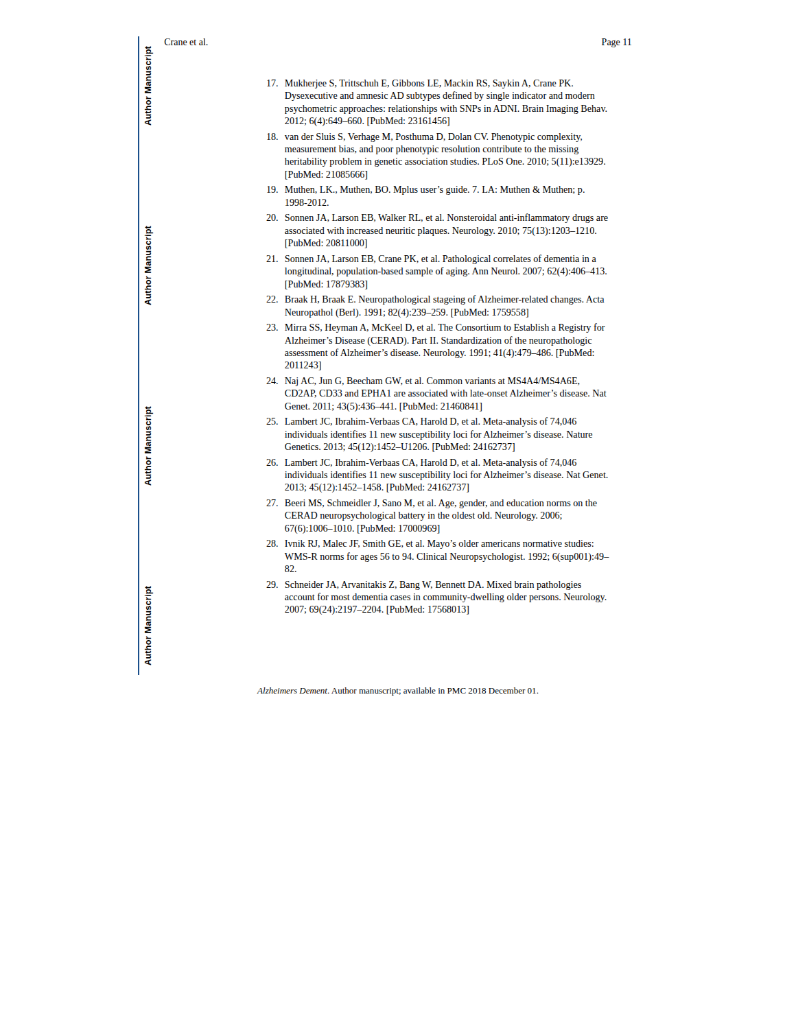Author Manuscript Author Manuscript Author Manuscript Author Manuscript
Crane et al.
Page 11
17. Mukherjee S, Trittschuh E, Gibbons LE, Mackin RS, Saykin A, Crane PK. Dysexecutive and amnesic AD subtypes defined by single indicator and modern psychometric approaches: relationships with SNPs in ADNI. Brain Imaging Behav. 2012; 6(4):649–660. [PubMed: 23161456]
18. van der Sluis S, Verhage M, Posthuma D, Dolan CV. Phenotypic complexity, measurement bias, and poor phenotypic resolution contribute to the missing heritability problem in genetic association studies. PLoS One. 2010; 5(11):e13929. [PubMed: 21085666]
19. Muthen, LK., Muthen, BO. Mplus user’s guide. 7. LA: Muthen & Muthen; p. 1998-2012.
20. Sonnen JA, Larson EB, Walker RL, et al. Nonsteroidal anti-inflammatory drugs are associated with increased neuritic plaques. Neurology. 2010; 75(13):1203–1210. [PubMed: 20811000]
21. Sonnen JA, Larson EB, Crane PK, et al. Pathological correlates of dementia in a longitudinal, population-based sample of aging. Ann Neurol. 2007; 62(4):406–413. [PubMed: 17879383]
22. Braak H, Braak E. Neuropathological stageing of Alzheimer-related changes. Acta Neuropathol (Berl). 1991; 82(4):239–259. [PubMed: 1759558]
23. Mirra SS, Heyman A, McKeel D, et al. The Consortium to Establish a Registry for Alzheimer’s Disease (CERAD). Part II. Standardization of the neuropathologic assessment of Alzheimer’s disease. Neurology. 1991; 41(4):479–486. [PubMed: 2011243]
24. Naj AC, Jun G, Beecham GW, et al. Common variants at MS4A4/MS4A6E, CD2AP, CD33 and EPHA1 are associated with late-onset Alzheimer’s disease. Nat Genet. 2011; 43(5):436–441. [PubMed: 21460841]
25. Lambert JC, Ibrahim-Verbaas CA, Harold D, et al. Meta-analysis of 74,046 individuals identifies 11 new susceptibility loci for Alzheimer’s disease. Nature Genetics. 2013; 45(12):1452–U1206. [PubMed: 24162737]
26. Lambert JC, Ibrahim-Verbaas CA, Harold D, et al. Meta-analysis of 74,046 individuals identifies 11 new susceptibility loci for Alzheimer’s disease. Nat Genet. 2013; 45(12):1452–1458. [PubMed: 24162737]
27. Beeri MS, Schmeidler J, Sano M, et al. Age, gender, and education norms on the CERAD neuropsychological battery in the oldest old. Neurology. 2006; 67(6):1006–1010. [PubMed: 17000969]
28. Ivnik RJ, Malec JF, Smith GE, et al. Mayo’s older americans normative studies: WMS-R norms for ages 56 to 94. Clinical Neuropsychologist. 1992; 6(sup001):49–82.
29. Schneider JA, Arvanitakis Z, Bang W, Bennett DA. Mixed brain pathologies account for most dementia cases in community-dwelling older persons. Neurology. 2007; 69(24):2197–2204. [PubMed: 17568013]
Alzheimers Dement. Author manuscript; available in PMC 2018 December 01.